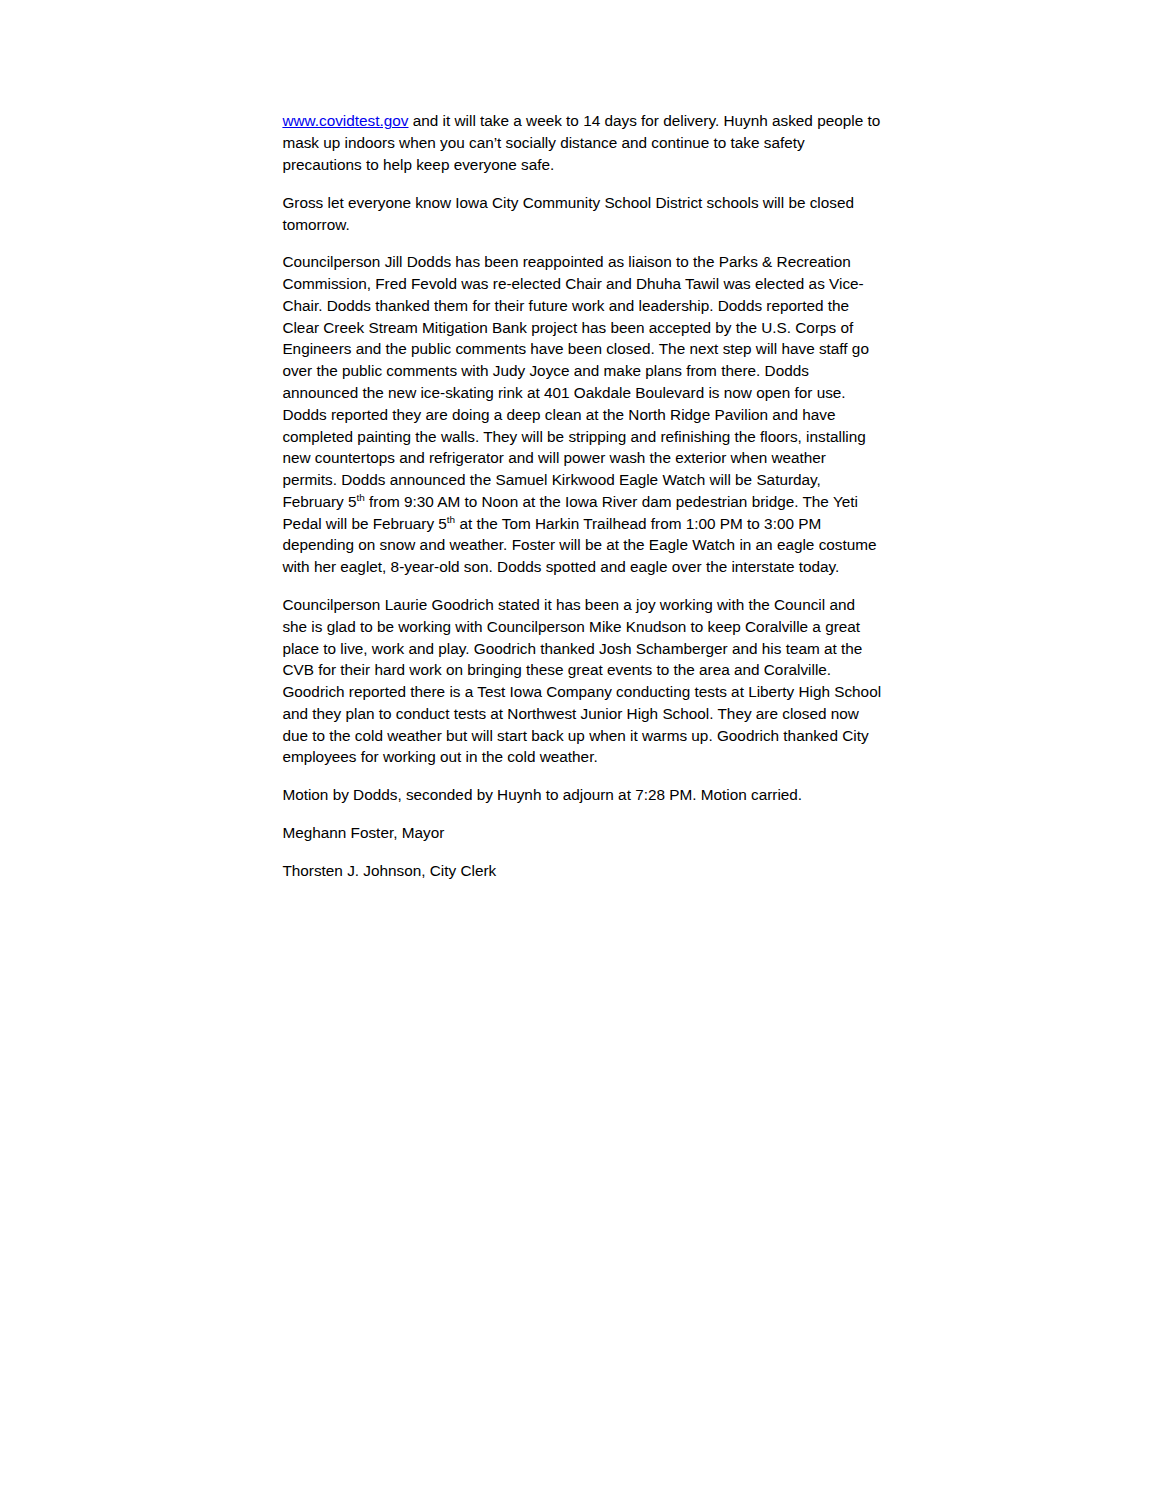www.covidtest.gov and it will take a week to 14 days for delivery. Huynh asked people to mask up indoors when you can’t socially distance and continue to take safety precautions to help keep everyone safe.
Gross let everyone know Iowa City Community School District schools will be closed tomorrow.
Councilperson Jill Dodds has been reappointed as liaison to the Parks & Recreation Commission, Fred Fevold was re-elected Chair and Dhuha Tawil was elected as Vice-Chair. Dodds thanked them for their future work and leadership. Dodds reported the Clear Creek Stream Mitigation Bank project has been accepted by the U.S. Corps of Engineers and the public comments have been closed. The next step will have staff go over the public comments with Judy Joyce and make plans from there. Dodds announced the new ice-skating rink at 401 Oakdale Boulevard is now open for use. Dodds reported they are doing a deep clean at the North Ridge Pavilion and have completed painting the walls. They will be stripping and refinishing the floors, installing new countertops and refrigerator and will power wash the exterior when weather permits. Dodds announced the Samuel Kirkwood Eagle Watch will be Saturday, February 5th from 9:30 AM to Noon at the Iowa River dam pedestrian bridge. The Yeti Pedal will be February 5th at the Tom Harkin Trailhead from 1:00 PM to 3:00 PM depending on snow and weather. Foster will be at the Eagle Watch in an eagle costume with her eaglet, 8-year-old son. Dodds spotted and eagle over the interstate today.
Councilperson Laurie Goodrich stated it has been a joy working with the Council and she is glad to be working with Councilperson Mike Knudson to keep Coralville a great place to live, work and play. Goodrich thanked Josh Schamberger and his team at the CVB for their hard work on bringing these great events to the area and Coralville. Goodrich reported there is a Test Iowa Company conducting tests at Liberty High School and they plan to conduct tests at Northwest Junior High School. They are closed now due to the cold weather but will start back up when it warms up. Goodrich thanked City employees for working out in the cold weather.
Motion by Dodds, seconded by Huynh to adjourn at 7:28 PM. Motion carried.
Meghann Foster, Mayor
Thorsten J. Johnson, City Clerk